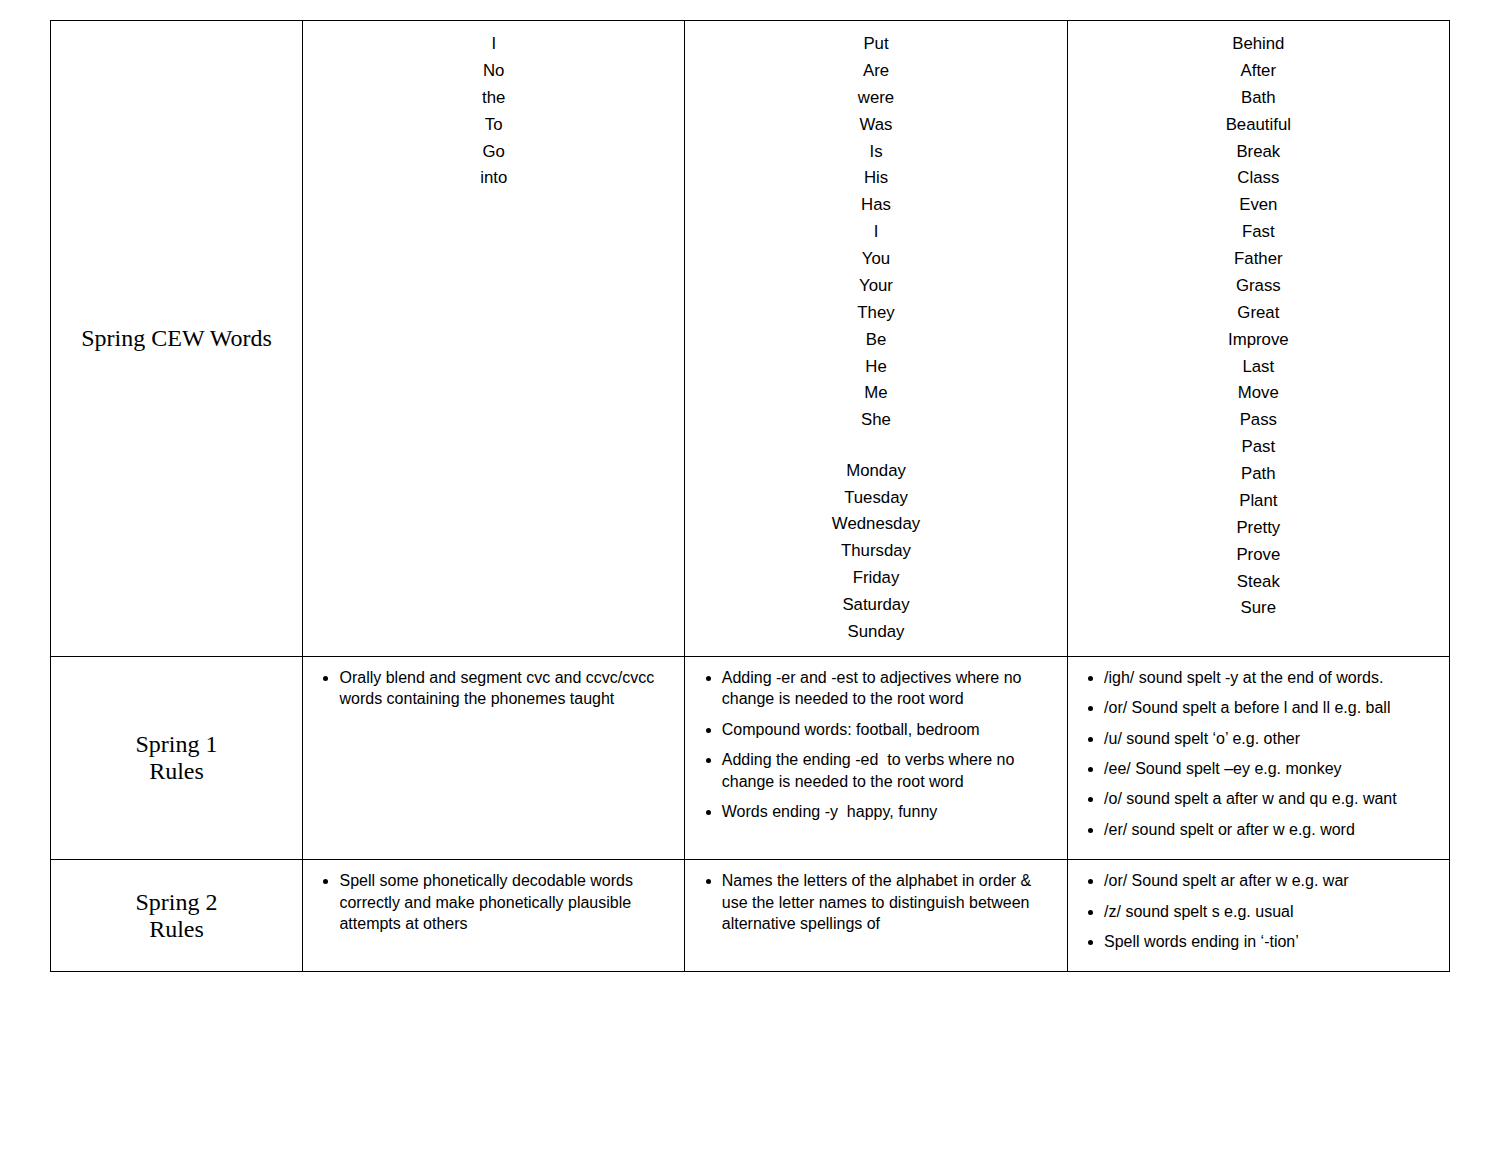| Spring CEW Words | I No the To Go into | Put Are were Was Is His Has I You Your They Be He Me She Monday Tuesday Wednesday Thursday Friday Saturday Sunday | Behind After Bath Beautiful Break Class Even Fast Father Grass Great Improve Last Move Pass Past Path Plant Pretty Prove Steak Sure |
| Spring 1 Rules | Orally blend and segment cvc and ccvc/cvcc words containing the phonemes taught | Adding -er and -est to adjectives where no change is needed to the root word Compound words: football, bedroom Adding the ending -ed to verbs where no change is needed to the root word Words ending -y happy, funny | /igh/ sound spelt -y at the end of words. /or/ Sound spelt a before l and ll e.g. ball /u/ sound spelt ‘o’ e.g. other /ee/ Sound spelt –ey e.g. monkey /o/ sound spelt a after w and qu e.g. want /er/ sound spelt or after w e.g. word |
| Spring 2 Rules | Spell some phonetically decodable words correctly and make phonetically plausible attempts at others | Names the letters of the alphabet in order & use the letter names to distinguish between alternative spellings of | /or/ Sound spelt ar after w e.g. war /z/ sound spelt s e.g. usual Spell words ending in ‘-tion’ |